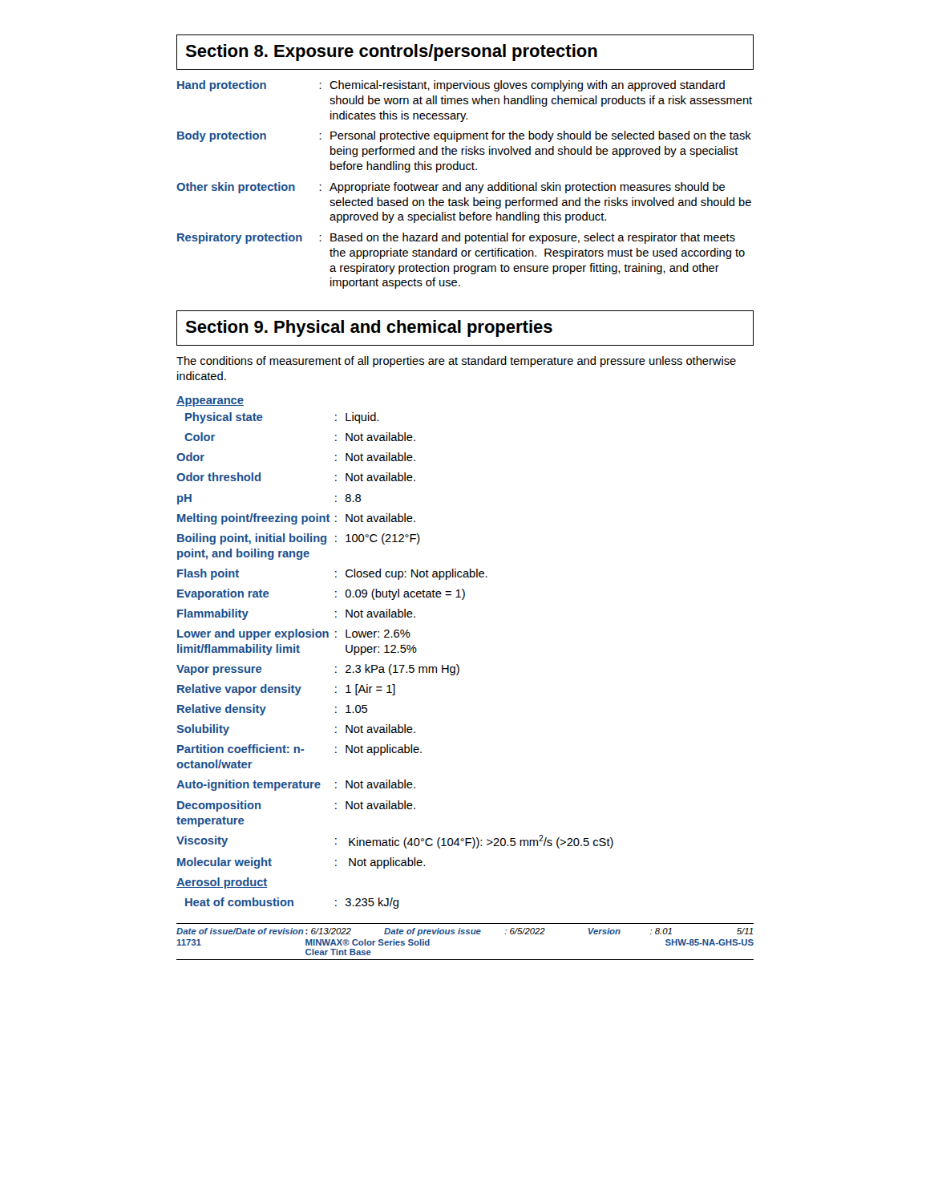Section 8. Exposure controls/personal protection
| Hand protection | : | Chemical-resistant, impervious gloves complying with an approved standard should be worn at all times when handling chemical products if a risk assessment indicates this is necessary. |
| Body protection | : | Personal protective equipment for the body should be selected based on the task being performed and the risks involved and should be approved by a specialist before handling this product. |
| Other skin protection | : | Appropriate footwear and any additional skin protection measures should be selected based on the task being performed and the risks involved and should be approved by a specialist before handling this product. |
| Respiratory protection | : | Based on the hazard and potential for exposure, select a respirator that meets the appropriate standard or certification. Respirators must be used according to a respiratory protection program to ensure proper fitting, training, and other important aspects of use. |
Section 9. Physical and chemical properties
The conditions of measurement of all properties are at standard temperature and pressure unless otherwise indicated.
Appearance
| Physical state | : | Liquid. |
| Color | : | Not available. |
| Odor | : | Not available. |
| Odor threshold | : | Not available. |
| pH | : | 8.8 |
| Melting point/freezing point | : | Not available. |
| Boiling point, initial boiling point, and boiling range | : | 100°C (212°F) |
| Flash point | : | Closed cup: Not applicable. |
| Evaporation rate | : | 0.09 (butyl acetate = 1) |
| Flammability | : | Not available. |
| Lower and upper explosion limit/flammability limit | : | Lower: 2.6% Upper: 12.5% |
| Vapor pressure | : | 2.3 kPa (17.5 mm Hg) |
| Relative vapor density | : | 1 [Air = 1] |
| Relative density | : | 1.05 |
| Solubility | : | Not available. |
| Partition coefficient: n-octanol/water | : | Not applicable. |
| Auto-ignition temperature | : | Not available. |
| Decomposition temperature | : | Not available. |
| Viscosity | : | Kinematic (40°C (104°F)): >20.5 mm 2 /s (>20.5 cSt) |
| Molecular weight | : | Not applicable. |
| Aerosol product |
| Heat of combustion | : | 3.235 kJ/g |
| Date of issue/Date of revision | : 6/13/2022 | Date of previous issue | : 6/5/2022 | Version | : 8.01 | 5/11 |
| 11731 | MINWAX® Color Series Solid Clear Tint Base | SHW-85-NA-GHS-US |